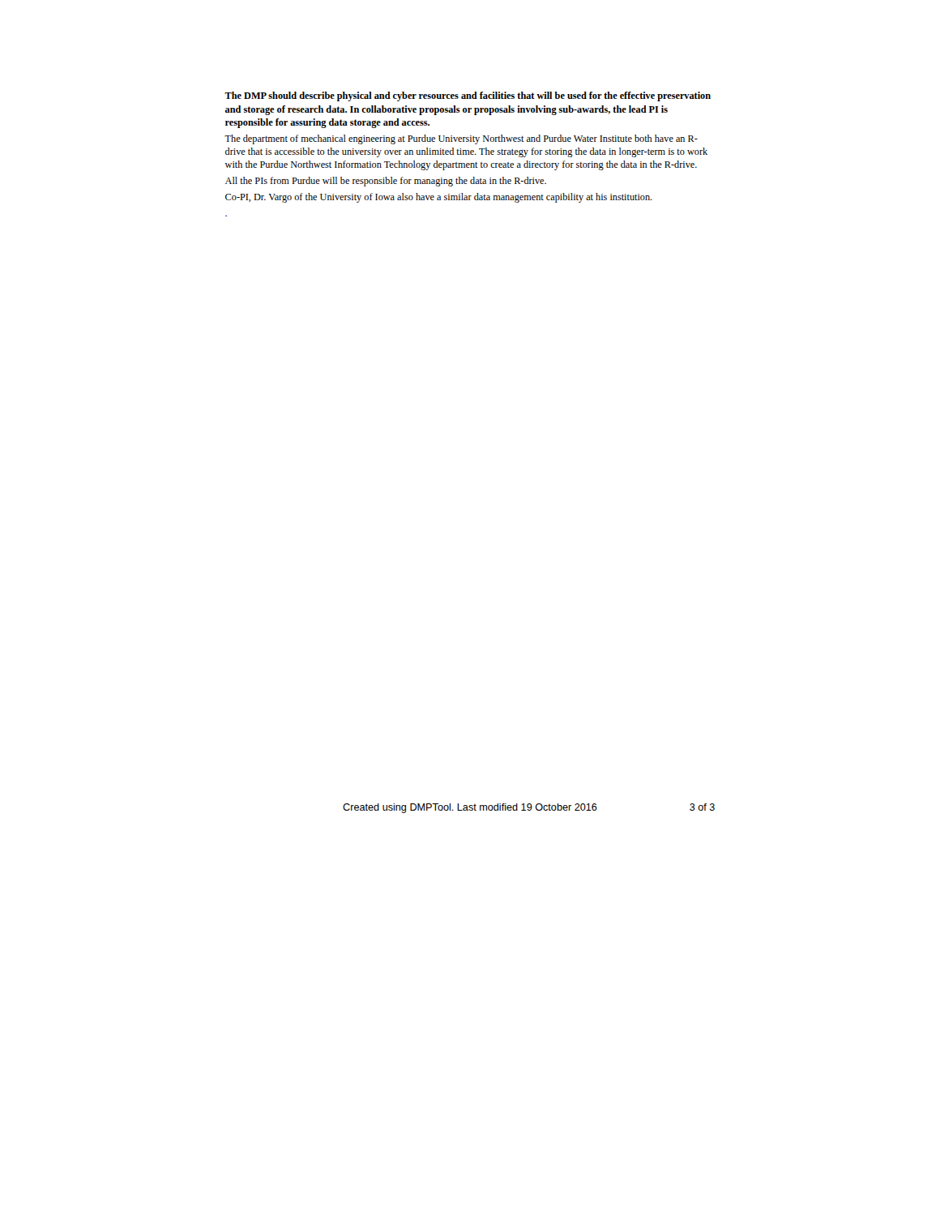The DMP should describe physical and cyber resources and facilities that will be used for the effective preservation and storage of research data. In collaborative proposals or proposals involving sub-awards, the lead PI is responsible for assuring data storage and access.
The department of mechanical engineering at Purdue University Northwest and Purdue Water Institute both have an R-drive that is accessible to the university over an unlimited time. The strategy for storing the data in longer-term is to work with the Purdue Northwest Information Technology department to create a directory for storing the data in the R-drive.
All the PIs from Purdue will be responsible for managing the data in the R-drive.
Co-PI, Dr. Vargo of the University of Iowa also have a similar data management capibility at his institution.
.
Created using DMPTool. Last modified 19 October 2016
3 of 3